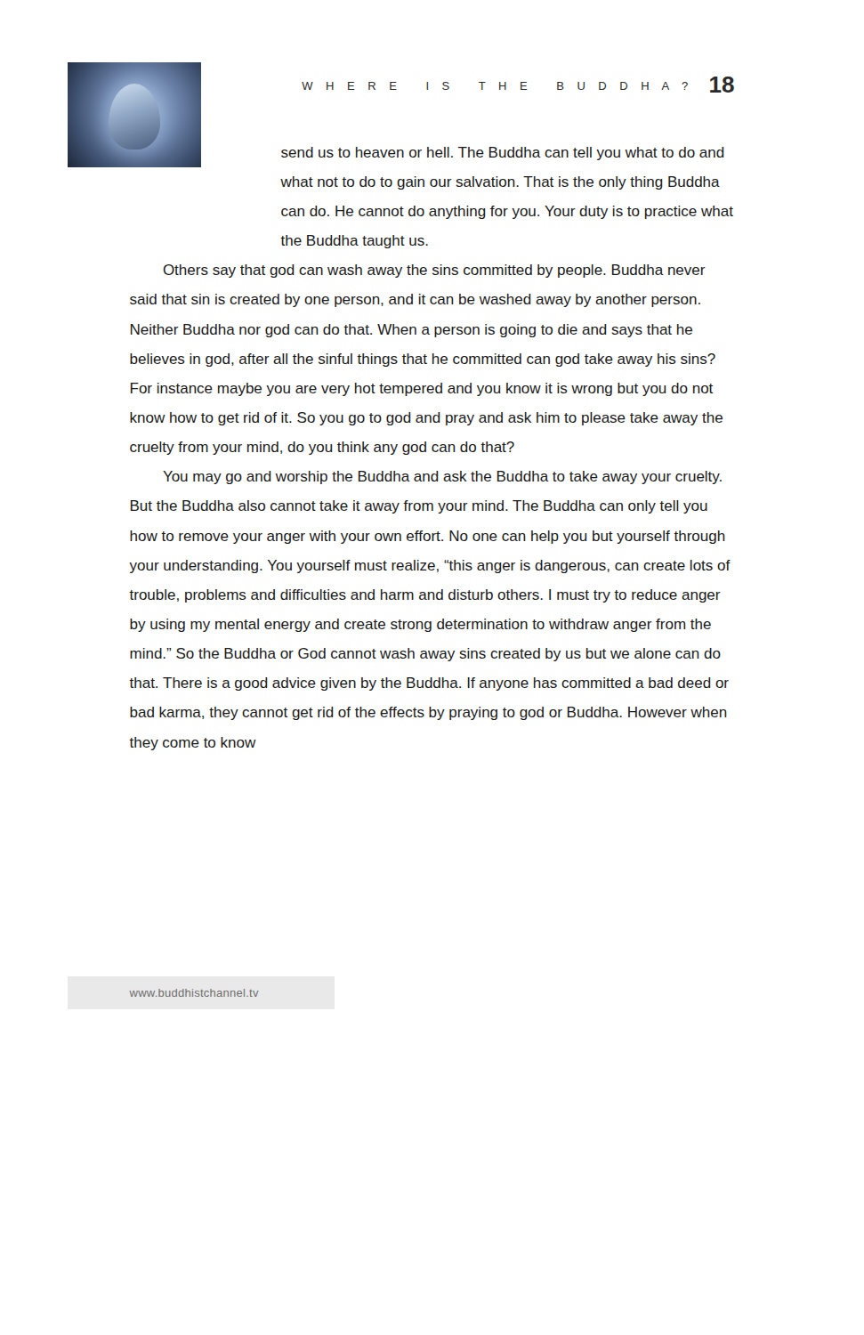W H E R E I S T H E B U D D H A ?18
send us to heaven or hell. The Buddha can tell you what to do and what not to do to gain our salvation. That is the only thing Buddha can do. He cannot do anything for you. Your duty is to practice what the Buddha taught us.
Others say that god can wash away the sins committed by people. Buddha never said that sin is created by one person, and it can be washed away by another person. Neither Buddha nor god can do that. When a person is going to die and says that he believes in god, after all the sinful things that he committed can god take away his sins? For instance maybe you are very hot tempered and you know it is wrong but you do not know how to get rid of it. So you go to god and pray and ask him to please take away the cruelty from your mind, do you think any god can do that?
You may go and worship the Buddha and ask the Buddha to take away your cruelty. But the Buddha also cannot take it away from your mind. The Buddha can only tell you how to remove your anger with your own effort. No one can help you but yourself through your understanding. You yourself must realize, “this anger is dangerous, can create lots of trouble, problems and difficulties and harm and disturb others. I must try to reduce anger by using my mental energy and create strong determination to withdraw anger from the mind.” So the Buddha or God cannot wash away sins created by us but we alone can do that. There is a good advice given by the Buddha. If anyone has committed a bad deed or bad karma, they cannot get rid of the effects by praying to god or Buddha. However when they come to know
www.buddhistchannel.tv